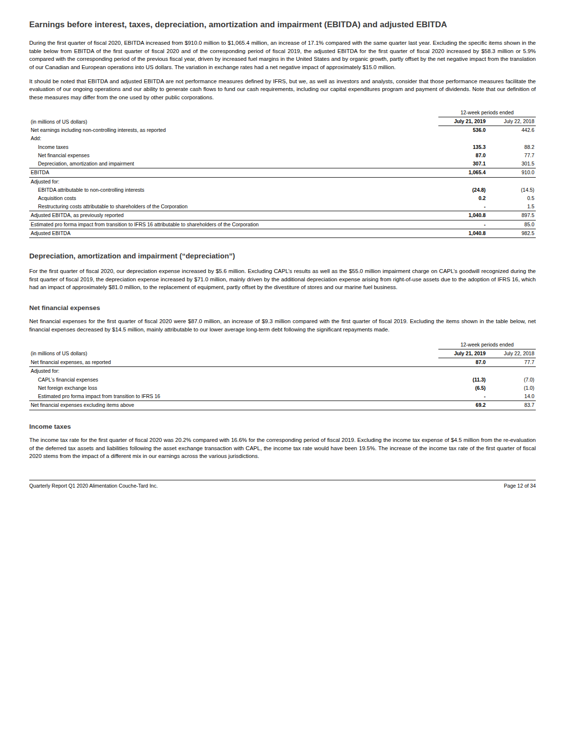Earnings before interest, taxes, depreciation, amortization and impairment (EBITDA) and adjusted EBITDA
During the first quarter of fiscal 2020, EBITDA increased from $910.0 million to $1,065.4 million, an increase of 17.1% compared with the same quarter last year. Excluding the specific items shown in the table below from EBITDA of the first quarter of fiscal 2020 and of the corresponding period of fiscal 2019, the adjusted EBITDA for the first quarter of fiscal 2020 increased by $58.3 million or 5.9% compared with the corresponding period of the previous fiscal year, driven by increased fuel margins in the United States and by organic growth, partly offset by the net negative impact from the translation of our Canadian and European operations into US dollars. The variation in exchange rates had a net negative impact of approximately $15.0 million.
It should be noted that EBITDA and adjusted EBITDA are not performance measures defined by IFRS, but we, as well as investors and analysts, consider that those performance measures facilitate the evaluation of our ongoing operations and our ability to generate cash flows to fund our cash requirements, including our capital expenditures program and payment of dividends. Note that our definition of these measures may differ from the one used by other public corporations.
| | 12-week periods ended |
| (in millions of US dollars) | July 21, 2019 | July 22, 2018 |
| Net earnings including non-controlling interests, as reported | 536.0 | 442.6 |
| Add: | | |
| Income taxes | 135.3 | 88.2 |
| Net financial expenses | 87.0 | 77.7 |
| Depreciation, amortization and impairment | 307.1 | 301.5 |
| EBITDA | 1,065.4 | 910.0 |
| Adjusted for: | | |
| EBITDA attributable to non-controlling interests | (24.8) | (14.5) |
| Acquisition costs | 0.2 | 0.5 |
| Restructuring costs attributable to shareholders of the Corporation | - | 1.5 |
| Adjusted EBITDA, as previously reported | 1,040.8 | 897.5 |
| Estimated pro forma impact from transition to IFRS 16 attributable to shareholders of the Corporation | - | 85.0 |
| Adjusted EBITDA | 1,040.8 | 982.5 |
Depreciation, amortization and impairment (“depreciation”)
For the first quarter of fiscal 2020, our depreciation expense increased by $5.6 million. Excluding CAPL’s results as well as the $55.0 million impairment charge on CAPL’s goodwill recognized during the first quarter of fiscal 2019, the depreciation expense increased by $71.0 million, mainly driven by the additional depreciation expense arising from right-of-use assets due to the adoption of IFRS 16, which had an impact of approximately $81.0 million, to the replacement of equipment, partly offset by the divestiture of stores and our marine fuel business.
Net financial expenses
Net financial expenses for the first quarter of fiscal 2020 were $87.0 million, an increase of $9.3 million compared with the first quarter of fiscal 2019. Excluding the items shown in the table below, net financial expenses decreased by $14.5 million, mainly attributable to our lower average long-term debt following the significant repayments made.
| | 12-week periods ended |
| (in millions of US dollars) | July 21, 2019 | July 22, 2018 |
| Net financial expenses, as reported | 87.0 | 77.7 |
| Adjusted for: | | |
| CAPL’s financial expenses | (11.3) | (7.0) |
| Net foreign exchange loss | (6.5) | (1.0) |
| Estimated pro forma impact from transition to IFRS 16 | - | 14.0 |
| Net financial expenses excluding items above | 69.2 | 83.7 |
Income taxes
The income tax rate for the first quarter of fiscal 2020 was 20.2% compared with 16.6% for the corresponding period of fiscal 2019. Excluding the income tax expense of $4.5 million from the re-evaluation of the deferred tax assets and liabilities following the asset exchange transaction with CAPL, the income tax rate would have been 19.5%. The increase of the income tax rate of the first quarter of fiscal 2020 stems from the impact of a different mix in our earnings across the various jurisdictions.
Quarterly Report Q1 2020 Alimentation Couche-Tard Inc. Page 12 of 34